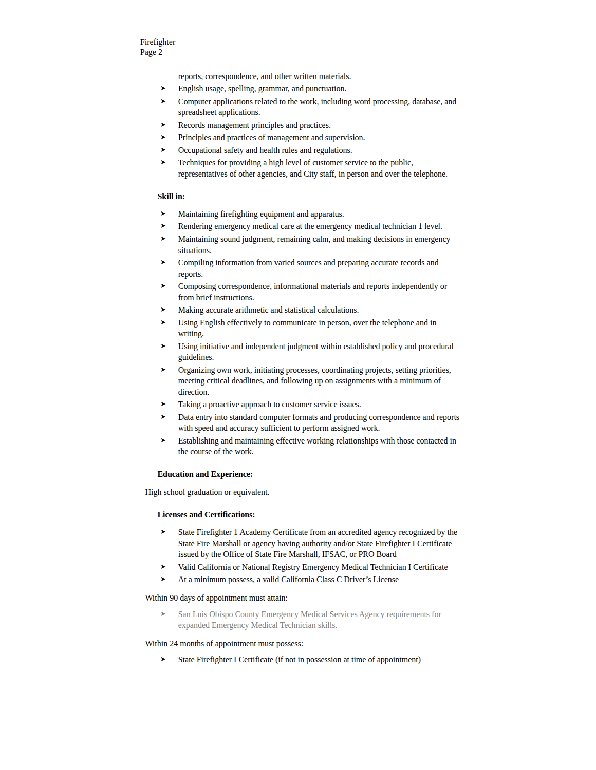Firefighter
Page 2
reports, correspondence, and other written materials.
English usage, spelling, grammar, and punctuation.
Computer applications related to the work, including word processing, database, and spreadsheet applications.
Records management principles and practices.
Principles and practices of management and supervision.
Occupational safety and health rules and regulations.
Techniques for providing a high level of customer service to the public, representatives of other agencies, and City staff, in person and over the telephone.
Skill in:
Maintaining firefighting equipment and apparatus.
Rendering emergency medical care at the emergency medical technician 1 level.
Maintaining sound judgment, remaining calm, and making decisions in emergency situations.
Compiling information from varied sources and preparing accurate records and reports.
Composing correspondence, informational materials and reports independently or from brief instructions.
Making accurate arithmetic and statistical calculations.
Using English effectively to communicate in person, over the telephone and in writing.
Using initiative and independent judgment within established policy and procedural guidelines.
Organizing own work, initiating processes, coordinating projects, setting priorities, meeting critical deadlines, and following up on assignments with a minimum of direction.
Taking a proactive approach to customer service issues.
Data entry into standard computer formats and producing correspondence and reports with speed and accuracy sufficient to perform assigned work.
Establishing and maintaining effective working relationships with those contacted in the course of the work.
Education and Experience:
High school graduation or equivalent.
Licenses and Certifications:
State Firefighter 1 Academy Certificate from an accredited agency recognized by the State Fire Marshall or agency having authority and/or State Firefighter I Certificate issued by the Office of State Fire Marshall, IFSAC, or PRO Board
Valid California or National Registry Emergency Medical Technician I Certificate
At a minimum possess, a valid California Class C Driver’s License
Within 90 days of appointment must attain:
San Luis Obispo County Emergency Medical Services Agency requirements for expanded Emergency Medical Technician skills.
Within 24 months of appointment must possess:
State Firefighter I Certificate (if not in possession at time of appointment)